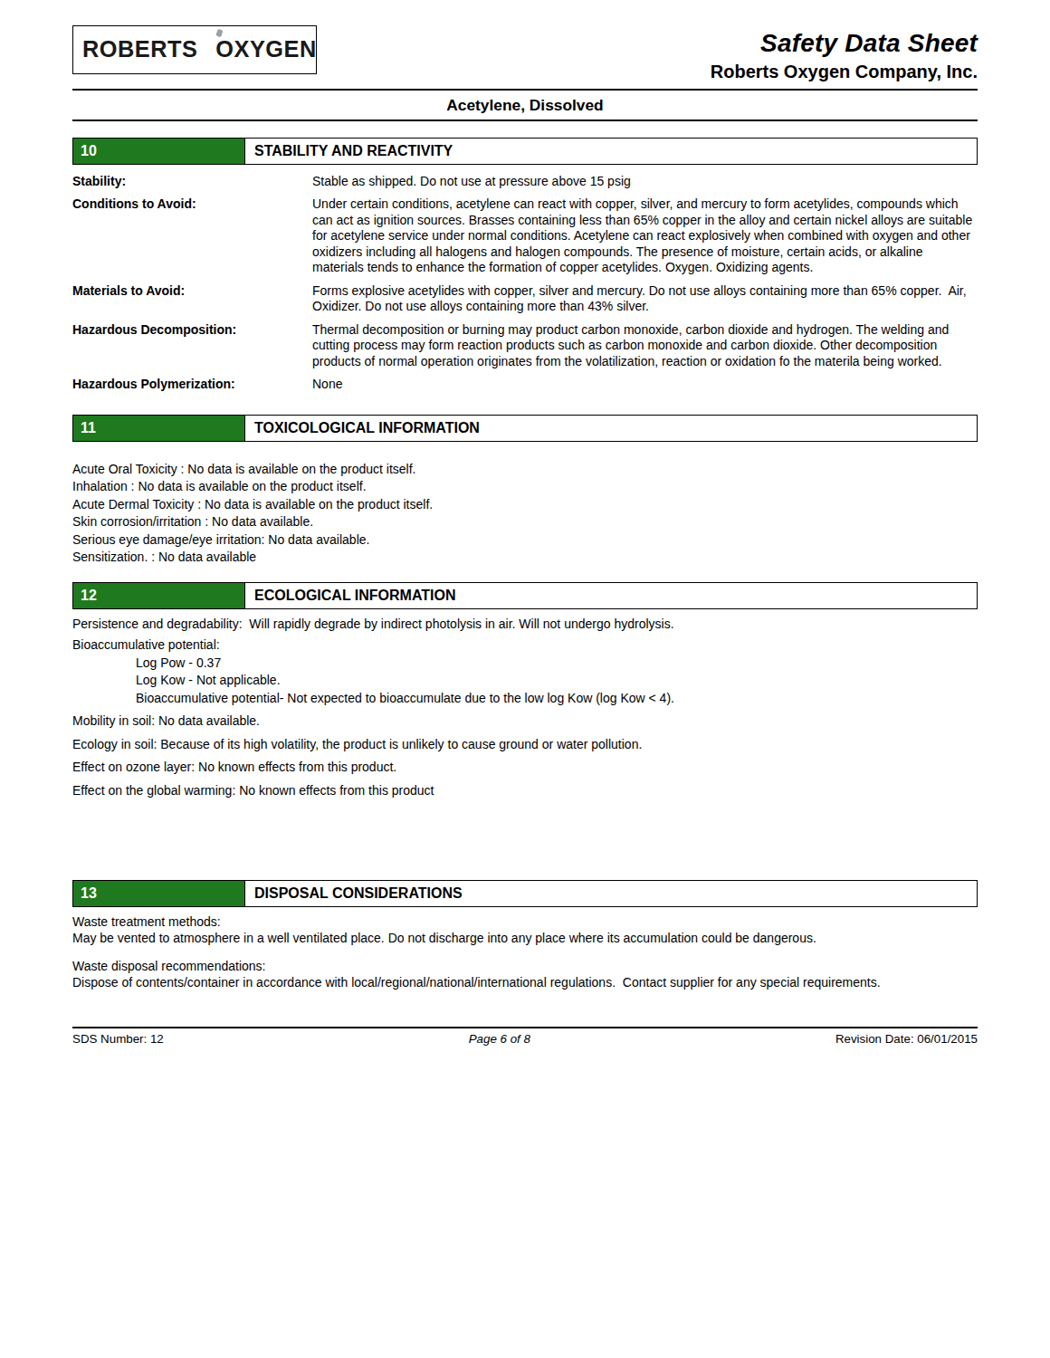ROBERTS OXYGEN
Safety Data Sheet
Roberts Oxygen Company, Inc.
Acetylene, Dissolved
10
STABILITY AND REACTIVITY
| Stability: | Stable as shipped. Do not use at pressure above 15 psig |
| Conditions to Avoid: | Under certain conditions, acetylene can react with copper, silver, and mercury to form acetylides, compounds which can act as ignition sources. Brasses containing less than 65% copper in the alloy and certain nickel alloys are suitable for acetylene service under normal conditions. Acetylene can react explosively when combined with oxygen and other oxidizers including all halogens and halogen compounds. The presence of moisture, certain acids, or alkaline materials tends to enhance the formation of copper acetylides. Oxygen. Oxidizing agents. |
| Materials to Avoid: | Forms explosive acetylides with copper, silver and mercury. Do not use alloys containing more than 65% copper. Air, Oxidizer. Do not use alloys containing more than 43% silver. |
| Hazardous Decomposition: | Thermal decomposition or burning may product carbon monoxide, carbon dioxide and hydrogen. The welding and cutting process may form reaction products such as carbon monoxide and carbon dioxide. Other decomposition products of normal operation originates from the volatilization, reaction or oxidation fo the materila being worked. |
| Hazardous Polymerization: | None |
11
TOXICOLOGICAL INFORMATION
Acute Oral Toxicity : No data is available on the product itself.
Inhalation : No data is available on the product itself.
Acute Dermal Toxicity : No data is available on the product itself.
Skin corrosion/irritation : No data available.
Serious eye damage/eye irritation: No data available.
Sensitization. : No data available
12
ECOLOGICAL INFORMATION
Persistence and degradability: Will rapidly degrade by indirect photolysis in air. Will not undergo hydrolysis.
Bioaccumulative potential:
Log Pow - 0.37
Log Kow - Not applicable.
Bioaccumulative potential- Not expected to bioaccumulate due to the low log Kow (log Kow < 4).
Mobility in soil: No data available.
Ecology in soil: Because of its high volatility, the product is unlikely to cause ground or water pollution.
Effect on ozone layer: No known effects from this product.
Effect on the global warming: No known effects from this product
13
DISPOSAL CONSIDERATIONS
Waste treatment methods:
May be vented to atmosphere in a well ventilated place. Do not discharge into any place where its accumulation could be dangerous.
Waste disposal recommendations:
Dispose of contents/container in accordance with local/regional/national/international regulations. Contact supplier for any special requirements.
SDS Number: 12
Page 6 of 8
Revision Date: 06/01/2015